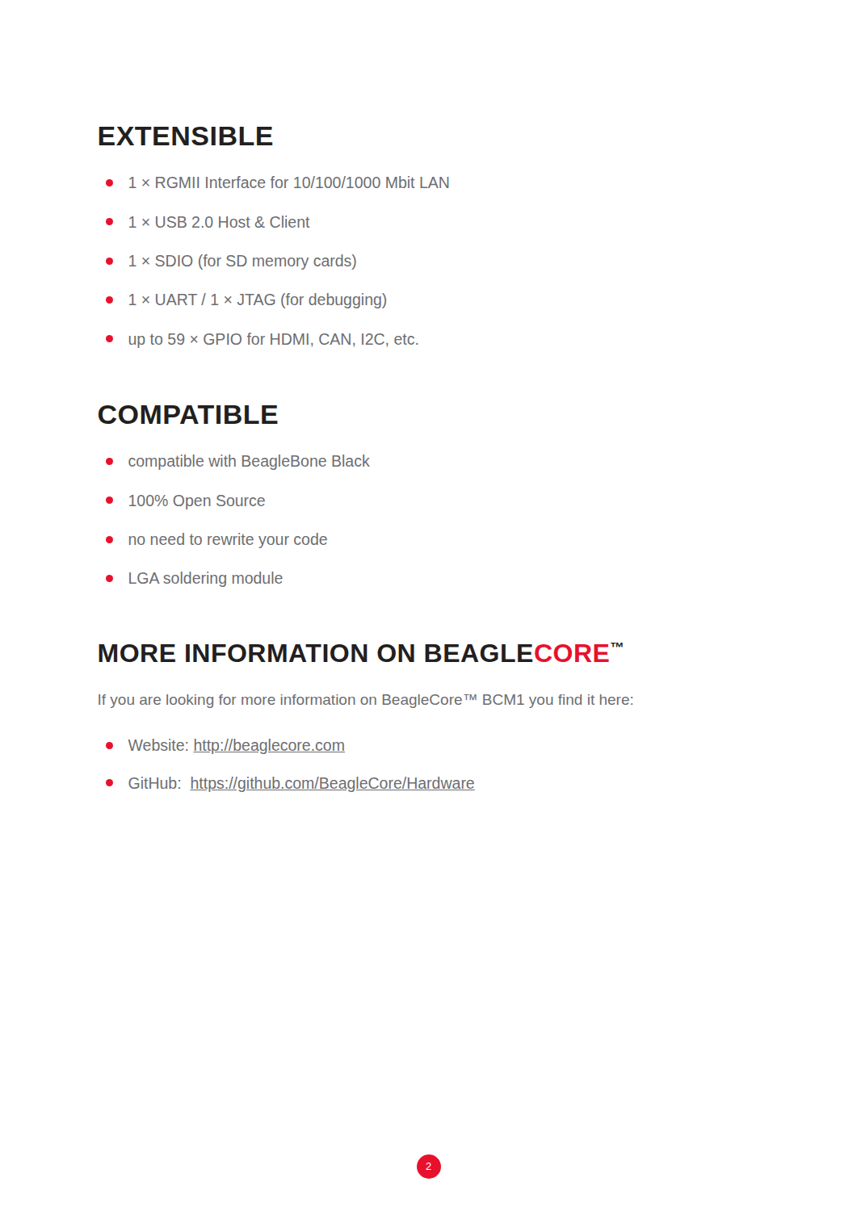Extensible
1 × RGMII Interface for 10/100/1000 Mbit LAN
1 × USB 2.0 Host & Client
1 × SDIO (for SD memory cards)
1 × UART / 1 × JTAG (for debugging)
up to 59 × GPIO for HDMI, CAN, I2C, etc.
Compatible
compatible with BeagleBone Black
100% Open Source
no need to rewrite your code
LGA soldering module
More Information on BeagleCore™
If you are looking for more information on BeagleCore™ BCM1 you find it here:
Website: http://beaglecore.com
GitHub: https://github.com/BeagleCore/Hardware
2